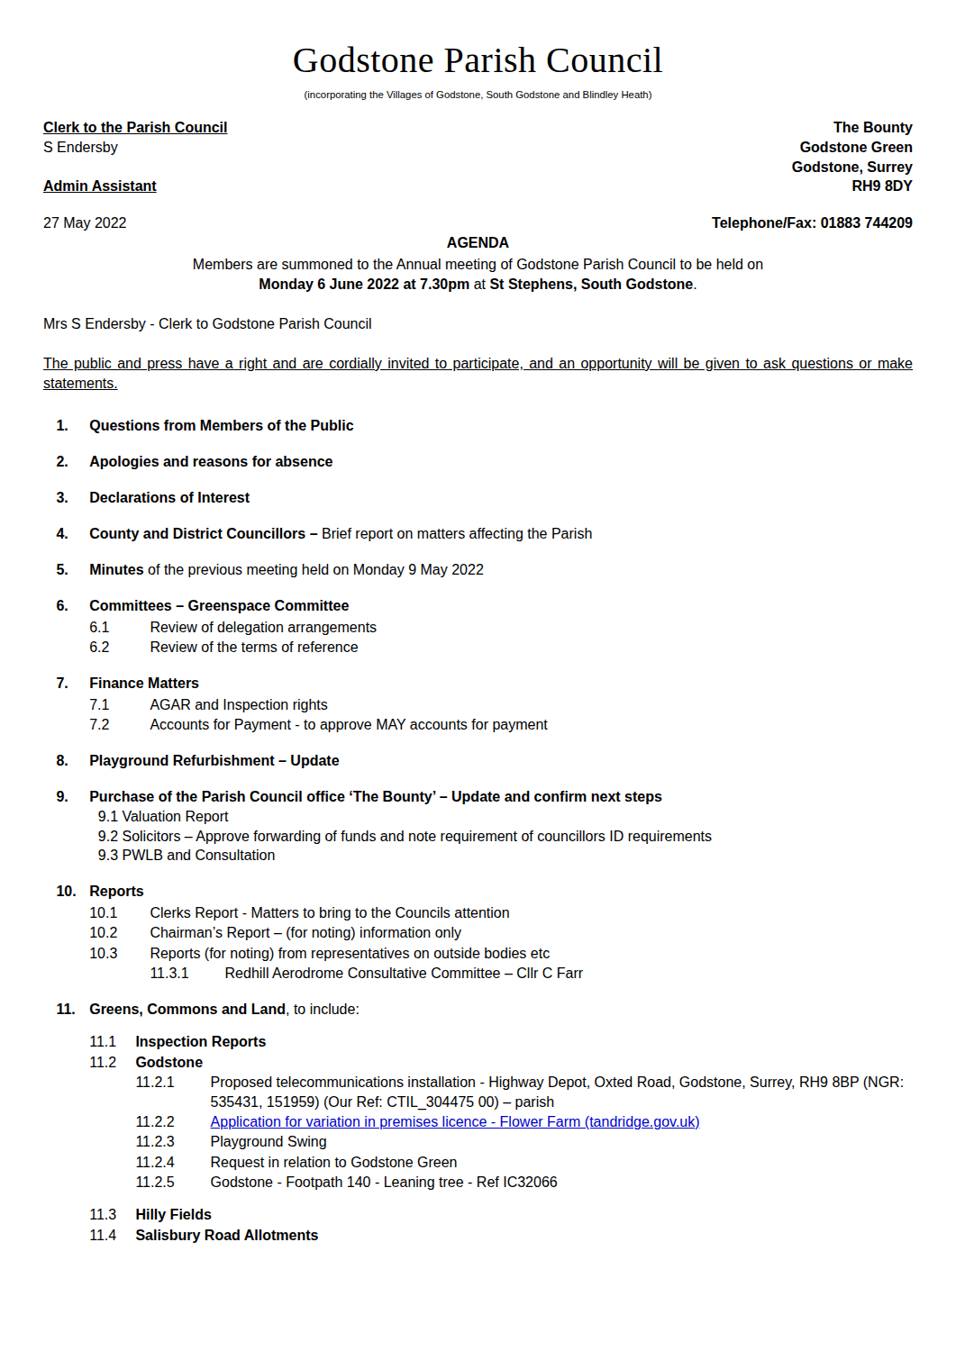Godstone Parish Council
(incorporating the Villages of Godstone, South Godstone and Blindley Heath)
| Clerk to the Parish Council | The Bounty |
| S Endersby | Godstone Green |
| | Godstone, Surrey |
| Admin Assistant | RH9 8DY |
| 27 May 2022 | Telephone/Fax: 01883 744209 |
AGENDA
Members are summoned to the Annual meeting of Godstone Parish Council to be held on
Monday 6 June 2022 at 7.30pm at St Stephens, South Godstone.
Mrs S Endersby - Clerk to Godstone Parish Council
The public and press have a right and are cordially invited to participate, and an opportunity will be given to ask questions or make statements.
Questions from Members of the Public
Apologies and reasons for absence
Declarations of Interest
County and District Councillors – Brief report on matters affecting the Parish
Minutes of the previous meeting held on Monday 9 May 2022
Committees – Greenspace Committee
6.1 Review of delegation arrangements
6.2 Review of the terms of reference
Finance Matters
7.1 AGAR and Inspection rights
7.2 Accounts for Payment - to approve MAY accounts for payment
Playground Refurbishment – Update
Purchase of the Parish Council office ‘The Bounty’ – Update and confirm next steps
9.1 Valuation Report
9.2 Solicitors – Approve forwarding of funds and note requirement of councillors ID requirements
9.3 PWLB and Consultation
Reports
10.1 Clerks Report - Matters to bring to the Councils attention
10.2 Chairman’s Report – (for noting) information only
10.3 Reports (for noting) from representatives on outside bodies etc
11.3.1 Redhill Aerodrome Consultative Committee – Cllr C Farr
Greens, Commons and Land, to include:
11.1 Inspection Reports
11.2 Godstone
11.2.1 Proposed telecommunications installation - Highway Depot, Oxted Road, Godstone, Surrey, RH9 8BP (NGR: 535431, 151959) (Our Ref: CTIL_304475 00) – parish
11.2.2 Application for variation in premises licence - Flower Farm (tandridge.gov.uk)
11.2.3 Playground Swing
11.2.4 Request in relation to Godstone Green
11.2.5 Godstone - Footpath 140 - Leaning tree - Ref IC32066
11.3 Hilly Fields
11.4 Salisbury Road Allotments